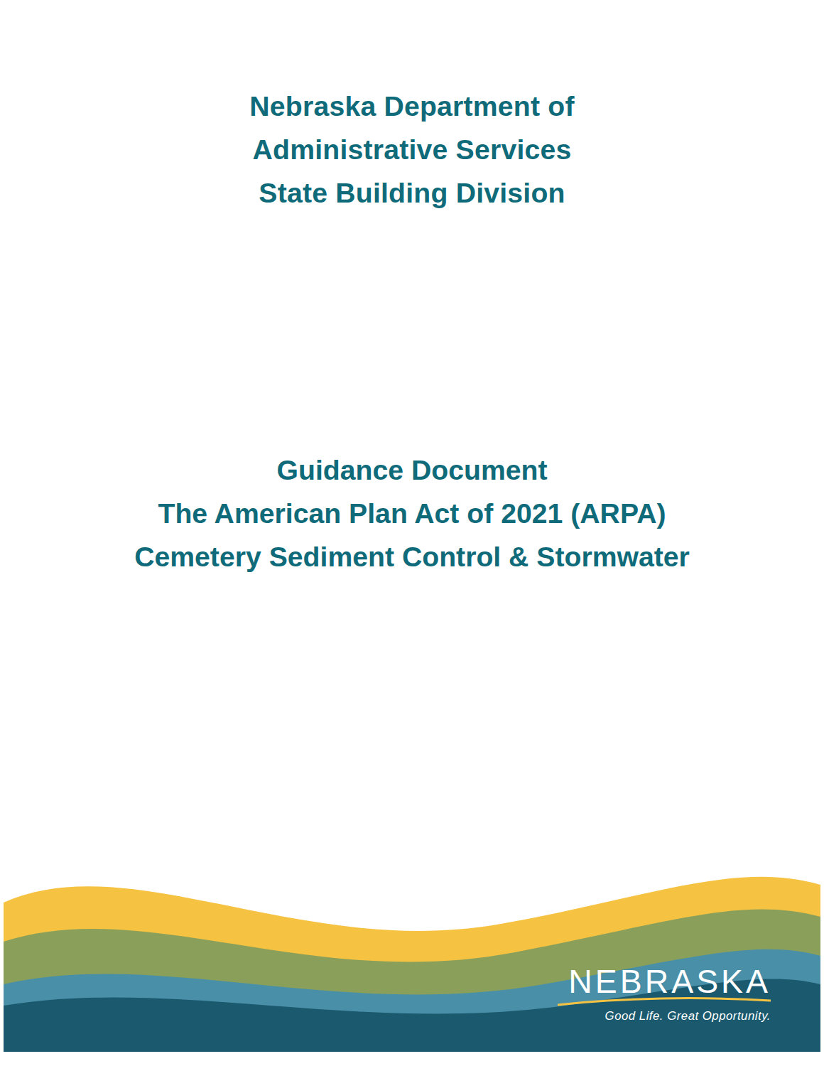Nebraska Department of Administrative Services State Building Division
Guidance Document The American Plan Act of 2021 (ARPA) Cemetery Sediment Control & Stormwater
NEBRASKA
Good Life. Great Opportunity.